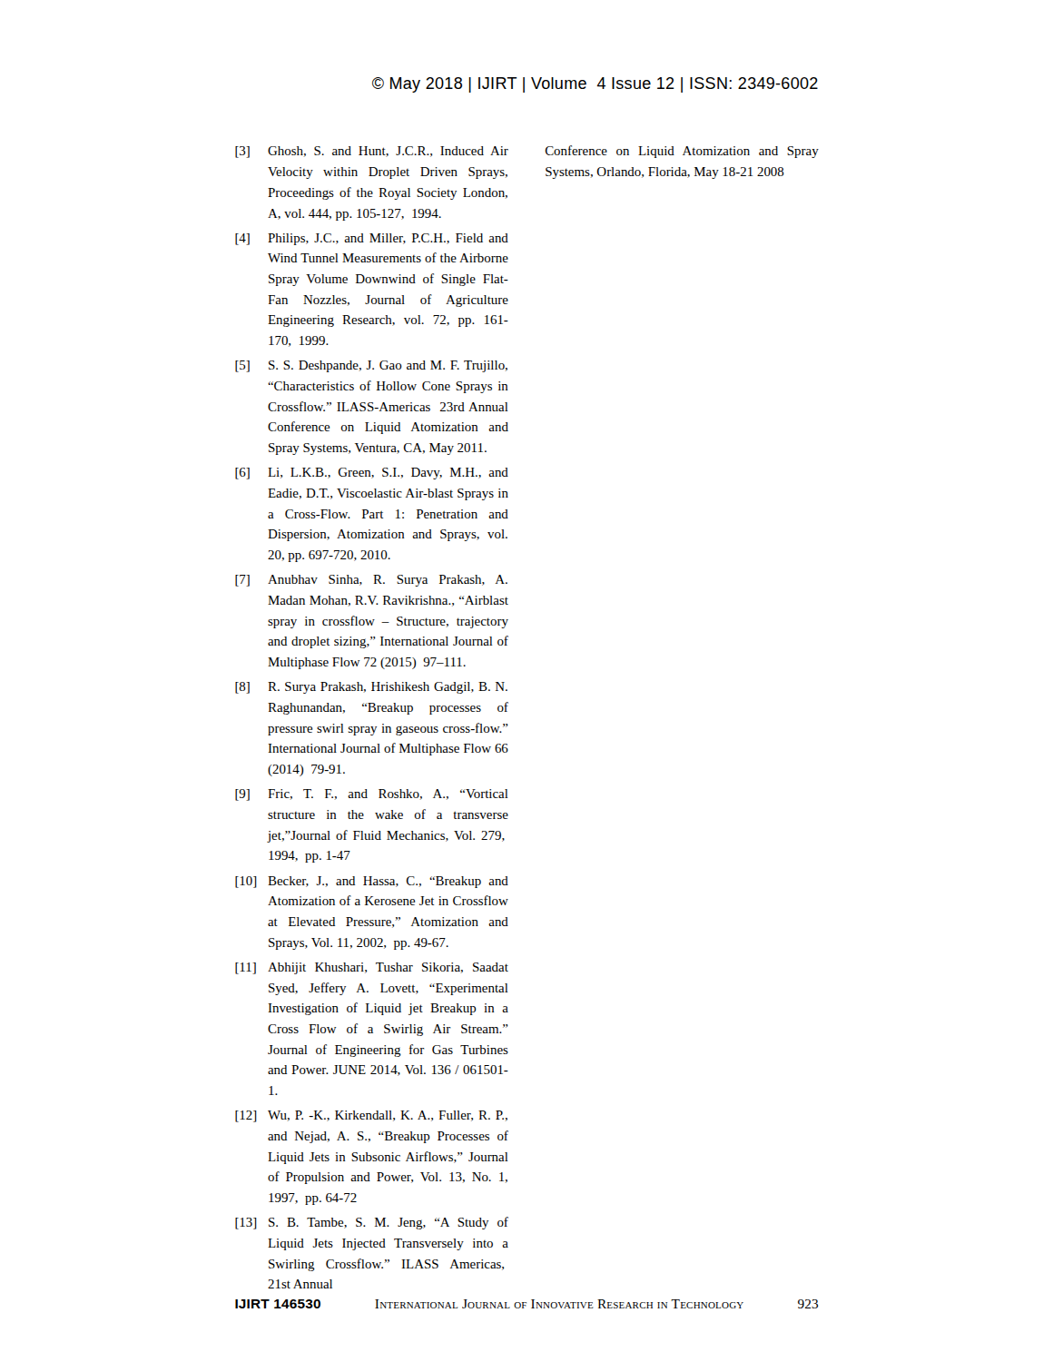© May 2018 | IJIRT | Volume 4 Issue 12 | ISSN: 2349-6002
[3] Ghosh, S. and Hunt, J.C.R., Induced Air Velocity within Droplet Driven Sprays, Proceedings of the Royal Society London, A, vol. 444, pp. 105-127, 1994.
[4] Philips, J.C., and Miller, P.C.H., Field and Wind Tunnel Measurements of the Airborne Spray Volume Downwind of Single Flat-Fan Nozzles, Journal of Agriculture Engineering Research, vol. 72, pp. 161-170, 1999.
[5] S. S. Deshpande, J. Gao and M. F. Trujillo, “Characteristics of Hollow Cone Sprays in Crossflow.” ILASS-Americas 23rd Annual Conference on Liquid Atomization and Spray Systems, Ventura, CA, May 2011.
[6] Li, L.K.B., Green, S.I., Davy, M.H., and Eadie, D.T., Viscoelastic Air-blast Sprays in a Cross-Flow. Part 1: Penetration and Dispersion, Atomization and Sprays, vol. 20, pp. 697-720, 2010.
[7] Anubhav Sinha, R. Surya Prakash, A. Madan Mohan, R.V. Ravikrishna., “Airblast spray in crossflow – Structure, trajectory and droplet sizing,” International Journal of Multiphase Flow 72 (2015) 97–111.
[8] R. Surya Prakash, Hrishikesh Gadgil, B. N. Raghunandan, “Breakup processes of pressure swirl spray in gaseous cross-flow.” International Journal of Multiphase Flow 66 (2014) 79-91.
[9] Fric, T. F., and Roshko, A., “Vortical structure in the wake of a transverse jet,”Journal of Fluid Mechanics, Vol. 279, 1994, pp. 1-47
[10] Becker, J., and Hassa, C., “Breakup and Atomization of a Kerosene Jet in Crossflow at Elevated Pressure,” Atomization and Sprays, Vol. 11, 2002, pp. 49-67.
[11] Abhijit Khushari, Tushar Sikoria, Saadat Syed, Jeffery A. Lovett, “Experimental Investigation of Liquid jet Breakup in a Cross Flow of a Swirlig Air Stream.” Journal of Engineering for Gas Turbines and Power. JUNE 2014, Vol. 136 / 061501-1.
[12] Wu, P. -K., Kirkendall, K. A., Fuller, R. P., and Nejad, A. S., “Breakup Processes of Liquid Jets in Subsonic Airflows,” Journal of Propulsion and Power, Vol. 13, No. 1, 1997, pp. 64-72
[13] S. B. Tambe, S. M. Jeng, “A Study of Liquid Jets Injected Transversely into a Swirling Crossflow.” ILASS Americas, 21st Annual
Conference on Liquid Atomization and Spray Systems, Orlando, Florida, May 18-21 2008
IJIRT 146530 International Journal of Innovative Research in Technology 923